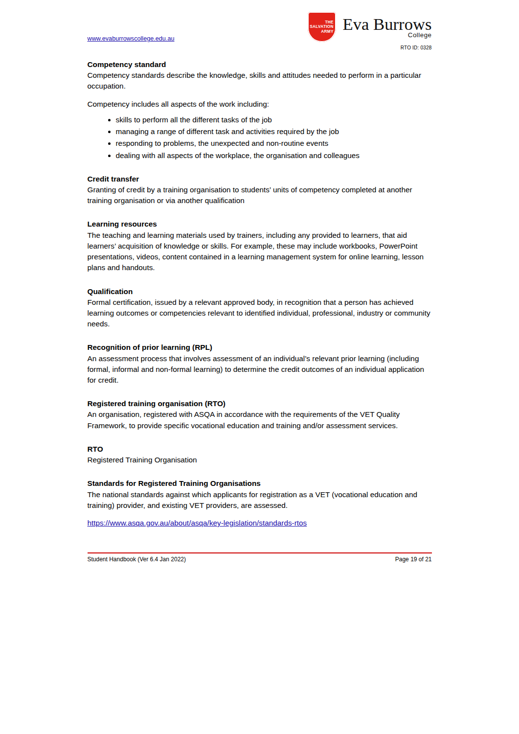www.evaburrowscollege.edu.au
The
Salvation
Army
Eva BurrowsCollege
RTO ID: 0328
Competency standard
Competency standards describe the knowledge, skills and attitudes needed to perform in a particular occupation.
Competency includes all aspects of the work including:
skills to perform all the different tasks of the job
managing a range of different task and activities required by the job
responding to problems, the unexpected and non-routine events
dealing with all aspects of the workplace, the organisation and colleagues
Credit transfer
Granting of credit by a training organisation to students’ units of competency completed at another training organisation or via another qualification
Learning resources
The teaching and learning materials used by trainers, including any provided to learners, that aid learners’ acquisition of knowledge or skills. For example, these may include workbooks, PowerPoint presentations, videos, content contained in a learning management system for online learning, lesson plans and handouts.
Qualification
Formal certification, issued by a relevant approved body, in recognition that a person has achieved learning outcomes or competencies relevant to identified individual, professional, industry or community needs.
Recognition of prior learning (RPL)
An assessment process that involves assessment of an individual’s relevant prior learning (including formal, informal and non-formal learning) to determine the credit outcomes of an individual application for credit.
Registered training organisation (RTO)
An organisation, registered with ASQA in accordance with the requirements of the VET Quality Framework, to provide specific vocational education and training and/or assessment services.
RTO
Registered Training Organisation
Standards for Registered Training Organisations
The national standards against which applicants for registration as a VET (vocational education and training) provider, and existing VET providers, are assessed.
https://www.asqa.gov.au/about/asqa/key-legislation/standards-rtos
Student Handbook (Ver 6.4 Jan 2022) Page 19 of 21